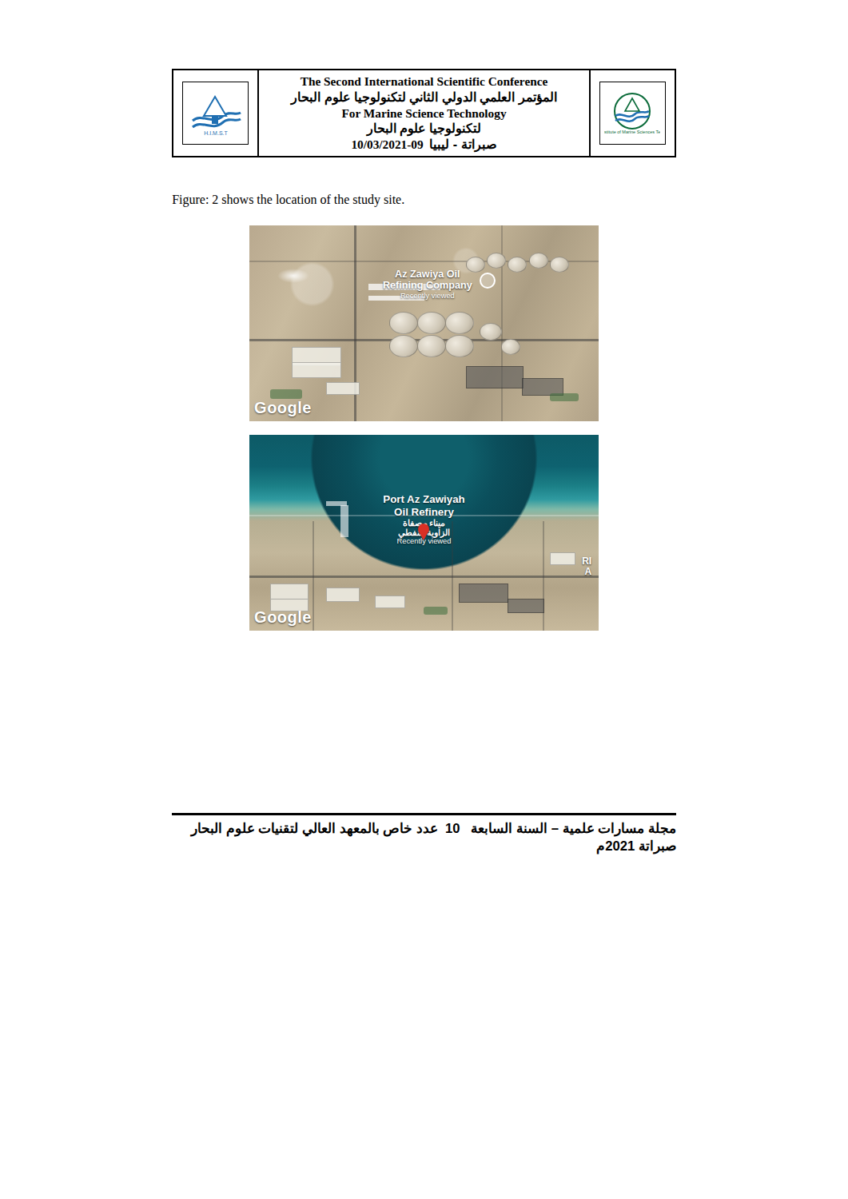| H.I.M.S.T | The Second International Scientific Conference المؤتمر العلمي الدولي الثاني لتكنولوجيا علوم البحار For Marine Science Technology لتكنولوجيا علوم البحار صبراتة - ليبيا 09-10/03/2021 | Higher Institute of Marine Sciences Techniques |
Figure: 2 shows the location of the study site.
Az Zawiya Oil
Refining Company Recently viewed
Google
Port Az Zawiyah
Oil Refinery ميناء مصفاة الزاوية النفطي Recently viewed
RI
A
Google
مجلة مسارات علمية – السنة السابعة 10 عدد خاص بالمعهد العالي لتقنيات علوم البحار صبراتة 2021م